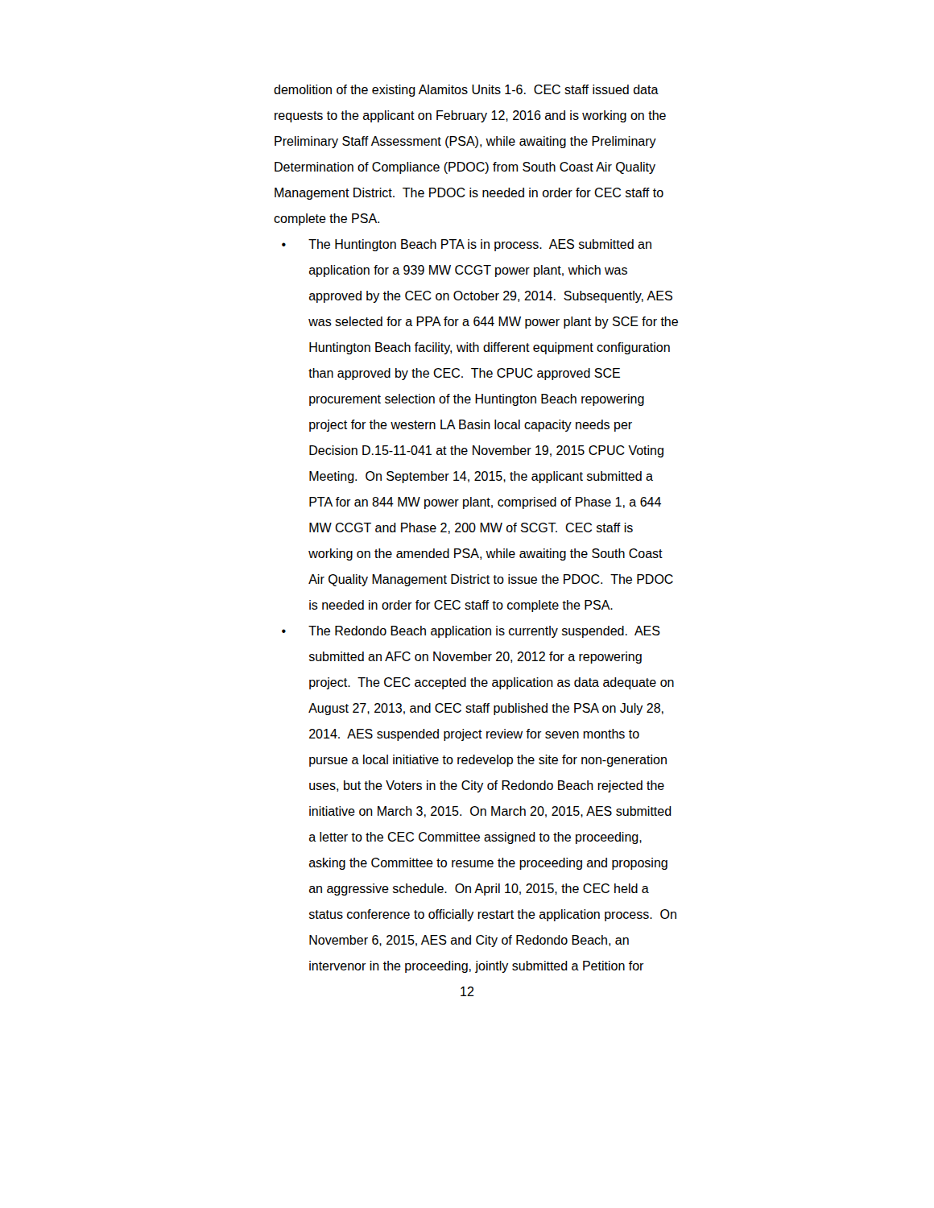demolition of the existing Alamitos Units 1-6. CEC staff issued data requests to the applicant on February 12, 2016 and is working on the Preliminary Staff Assessment (PSA), while awaiting the Preliminary Determination of Compliance (PDOC) from South Coast Air Quality Management District. The PDOC is needed in order for CEC staff to complete the PSA.
The Huntington Beach PTA is in process. AES submitted an application for a 939 MW CCGT power plant, which was approved by the CEC on October 29, 2014. Subsequently, AES was selected for a PPA for a 644 MW power plant by SCE for the Huntington Beach facility, with different equipment configuration than approved by the CEC. The CPUC approved SCE procurement selection of the Huntington Beach repowering project for the western LA Basin local capacity needs per Decision D.15-11-041 at the November 19, 2015 CPUC Voting Meeting. On September 14, 2015, the applicant submitted a PTA for an 844 MW power plant, comprised of Phase 1, a 644 MW CCGT and Phase 2, 200 MW of SCGT. CEC staff is working on the amended PSA, while awaiting the South Coast Air Quality Management District to issue the PDOC. The PDOC is needed in order for CEC staff to complete the PSA.
The Redondo Beach application is currently suspended. AES submitted an AFC on November 20, 2012 for a repowering project. The CEC accepted the application as data adequate on August 27, 2013, and CEC staff published the PSA on July 28, 2014. AES suspended project review for seven months to pursue a local initiative to redevelop the site for non-generation uses, but the Voters in the City of Redondo Beach rejected the initiative on March 3, 2015. On March 20, 2015, AES submitted a letter to the CEC Committee assigned to the proceeding, asking the Committee to resume the proceeding and proposing an aggressive schedule. On April 10, 2015, the CEC held a status conference to officially restart the application process. On November 6, 2015, AES and City of Redondo Beach, an intervenor in the proceeding, jointly submitted a Petition for
12